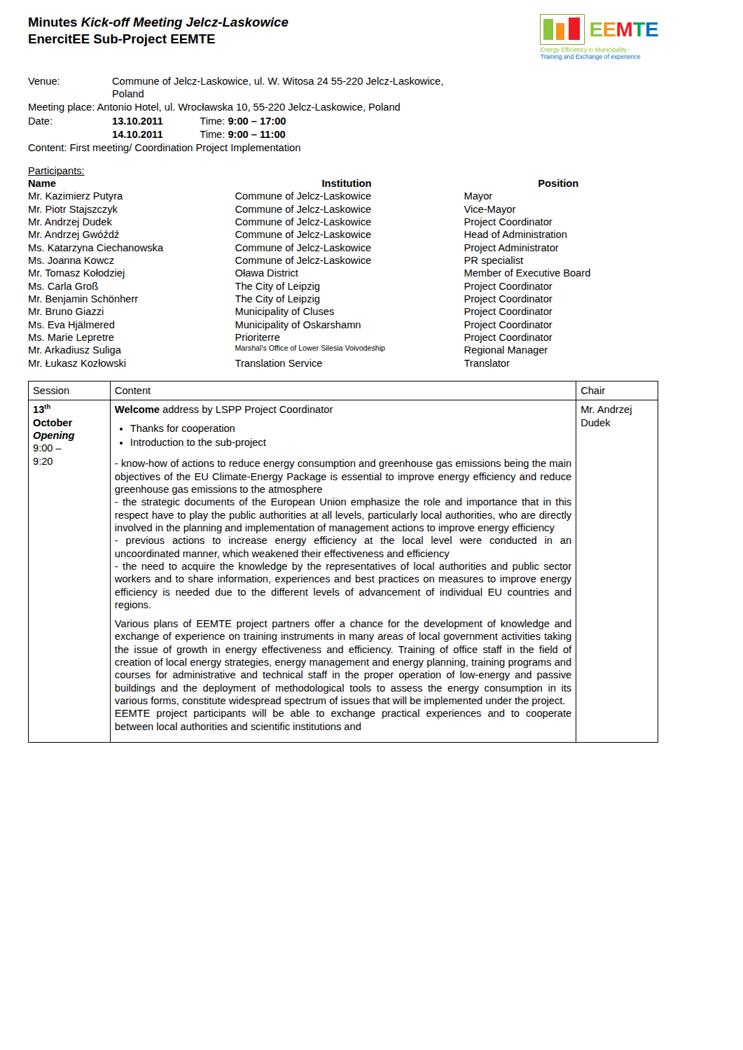Minutes Kick-off Meeting Jelcz-Laskowice
EnercitEE Sub-Project EEMTE
EEMTE
Energy Efficiency in Municipality -
Training and Exchange of experience
Venue:
Commune of Jelcz-Laskowice, ul. W. Witosa 24 55-220 Jelcz-Laskowice,
Poland
Meeting place: Antonio Hotel, ul. Wrocławska 10, 55-220 Jelcz-Laskowice, Poland
Date:
13.10.2011 Time: 9:00 – 17:00
14.10.2011 Time: 9:00 – 11:00
Content: First meeting/ Coordination Project Implementation
Participants:
| Name | Institution | Position |
| --- | --- | --- |
| Mr. Kazimierz Putyra | Commune of Jelcz-Laskowice | Mayor |
| Mr. Piotr Stajszczyk | Commune of Jelcz-Laskowice | Vice-Mayor |
| Mr. Andrzej Dudek | Commune of Jelcz-Laskowice | Project Coordinator |
| Mr. Andrzej Gwóźdź | Commune of Jelcz-Laskowice | Head of Administration |
| Ms. Katarzyna Ciechanowska | Commune of Jelcz-Laskowice | Project Administrator |
| Ms. Joanna Kowcz | Commune of Jelcz-Laskowice | PR specialist |
| Mr. Tomasz Kołodziej | Oława District | Member of Executive Board |
| Ms. Carla Groß | The City of Leipzig | Project Coordinator |
| Mr. Benjamin Schönherr | The City of Leipzig | Project Coordinator |
| Mr. Bruno Giazzi | Municipality of Cluses | Project Coordinator |
| Ms. Eva Hjälmered | Municipality of Oskarshamn | Project Coordinator |
| Ms. Marie Lepretre | Prioriterre | Project Coordinator |
| Mr. Arkadiusz Suliga | Marshal's Office of Lower Silesia Voivodeship | Regional Manager |
| Mr. Łukasz Kozłowski | Translation Service | Translator |
| Session | Content | Chair |
| --- | --- | --- |
| 13 th October Opening 9:00 – 9:20 | Welcome address by LSPP Project Coordinator Thanks for cooperation Introduction to the sub-project - know-how of actions to reduce energy consumption and greenhouse gas emissions being the main objectives of the EU Climate-Energy Package is essential to improve energy efficiency and reduce greenhouse gas emissions to the atmosphere - the strategic documents of the European Union emphasize the role and importance that in this respect have to play the public authorities at all levels, particularly local authorities, who are directly involved in the planning and implementation of management actions to improve energy efficiency - previous actions to increase energy efficiency at the local level were conducted in an uncoordinated manner, which weakened their effectiveness and efficiency - the need to acquire the knowledge by the representatives of local authorities and public sector workers and to share information, experiences and best practices on measures to improve energy efficiency is needed due to the different levels of advancement of individual EU countries and regions. Various plans of EEMTE project partners offer a chance for the development of knowledge and exchange of experience on training instruments in many areas of local government activities taking the issue of growth in energy effectiveness and efficiency. Training of office staff in the field of creation of local energy strategies, energy management and energy planning, training programs and courses for administrative and technical staff in the proper operation of low-energy and passive buildings and the deployment of methodological tools to assess the energy consumption in its various forms, constitute widespread spectrum of issues that will be implemented under the project. EEMTE project participants will be able to exchange practical experiences and to cooperate between local authorities and scientific institutions and | Mr. Andrzej Dudek |